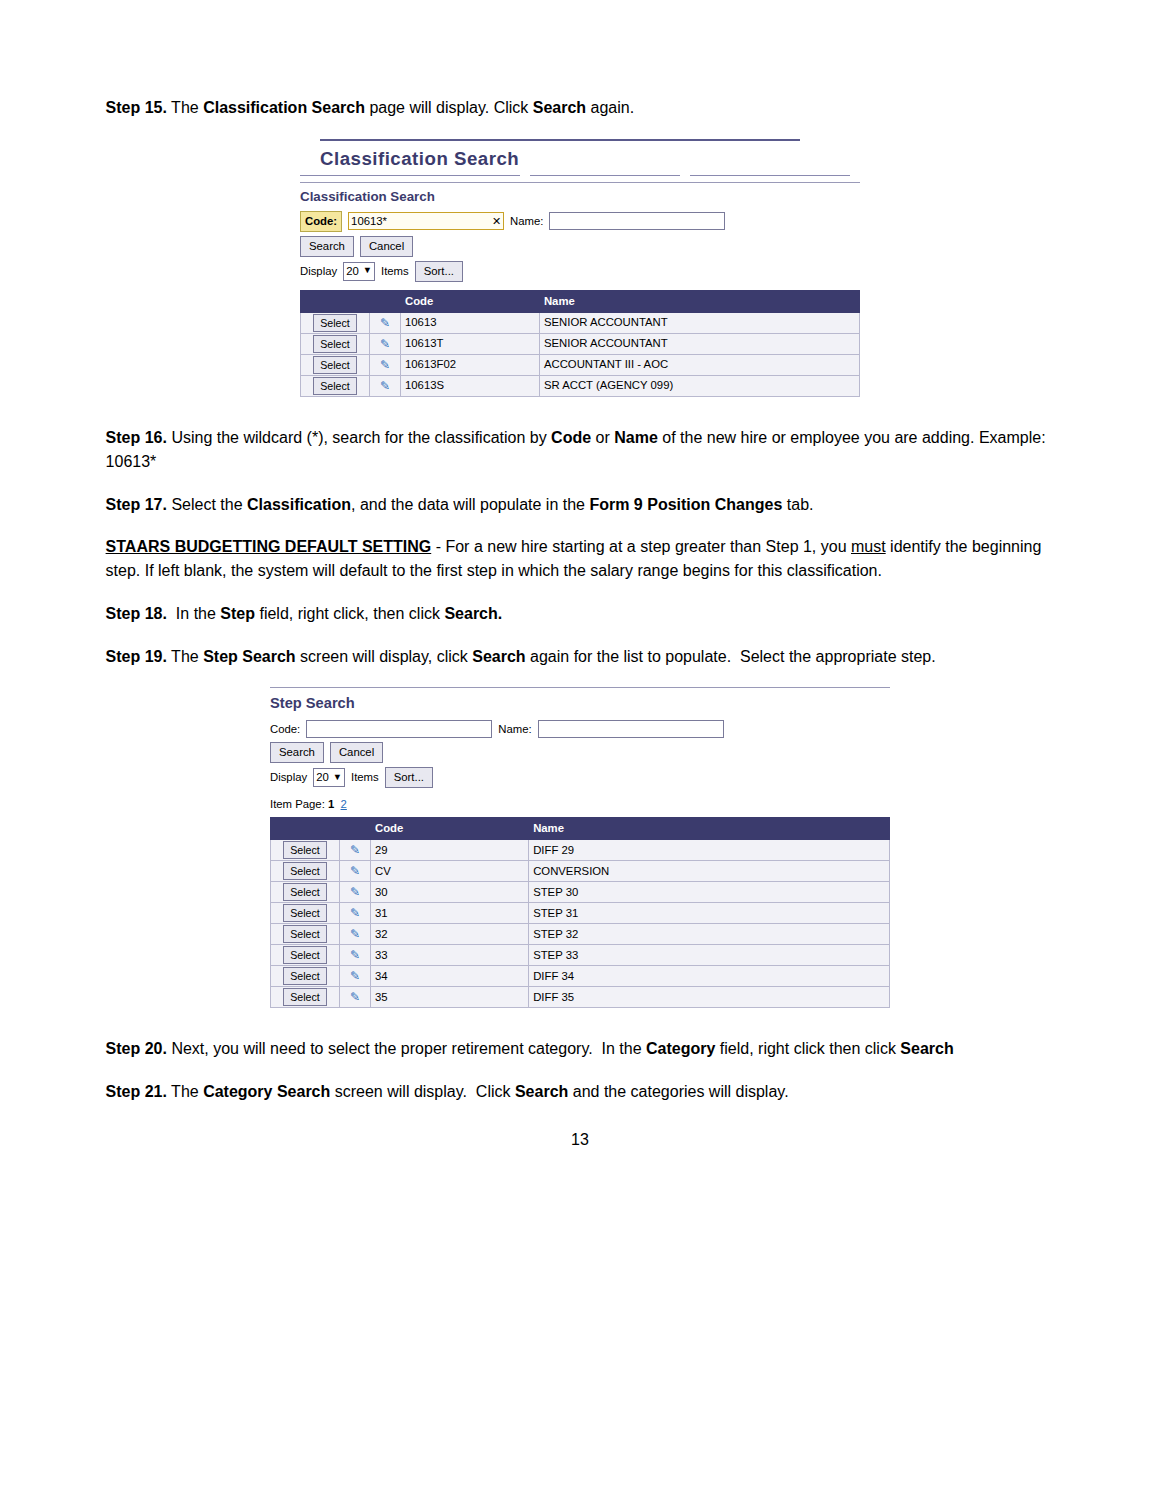Step 15. The Classification Search page will display. Click Search again.
Classification Search
Classification Search
Code: 10613*✕ Name:
Search Cancel
Display 20 ▼ Items Sort...
| | | Code | Name |
| --- | --- | --- | --- |
| Select | ✎ | 10613 | SENIOR ACCOUNTANT |
| Select | ✎ | 10613T | SENIOR ACCOUNTANT |
| Select | ✎ | 10613F02 | ACCOUNTANT III - AOC |
| Select | ✎ | 10613S | SR ACCT (AGENCY 099) |
Step 16. Using the wildcard (*), search for the classification by Code or Name of the new hire or employee you are adding. Example: 10613*
Step 17. Select the Classification, and the data will populate in the Form 9 Position Changes tab.
STAARS BUDGETTING DEFAULT SETTING - For a new hire starting at a step greater than Step 1, you must identify the beginning step. If left blank, the system will default to the first step in which the salary range begins for this classification.
Step 18. In the Step field, right click, then click Search.
Step 19. The Step Search screen will display, click Search again for the list to populate. Select the appropriate step.
Step Search
Code: Name:
Search Cancel
Display 20 ▼ Items Sort...
Item Page: 1 2
| | | Code | Name |
| --- | --- | --- | --- |
| Select | ✎ | 29 | DIFF 29 |
| Select | ✎ | CV | CONVERSION |
| Select | ✎ | 30 | STEP 30 |
| Select | ✎ | 31 | STEP 31 |
| Select | ✎ | 32 | STEP 32 |
| Select | ✎ | 33 | STEP 33 |
| Select | ✎ | 34 | DIFF 34 |
| Select | ✎ | 35 | DIFF 35 |
Step 20. Next, you will need to select the proper retirement category. In the Category field, right click then click Search
Step 21. The Category Search screen will display. Click Search and the categories will display.
13